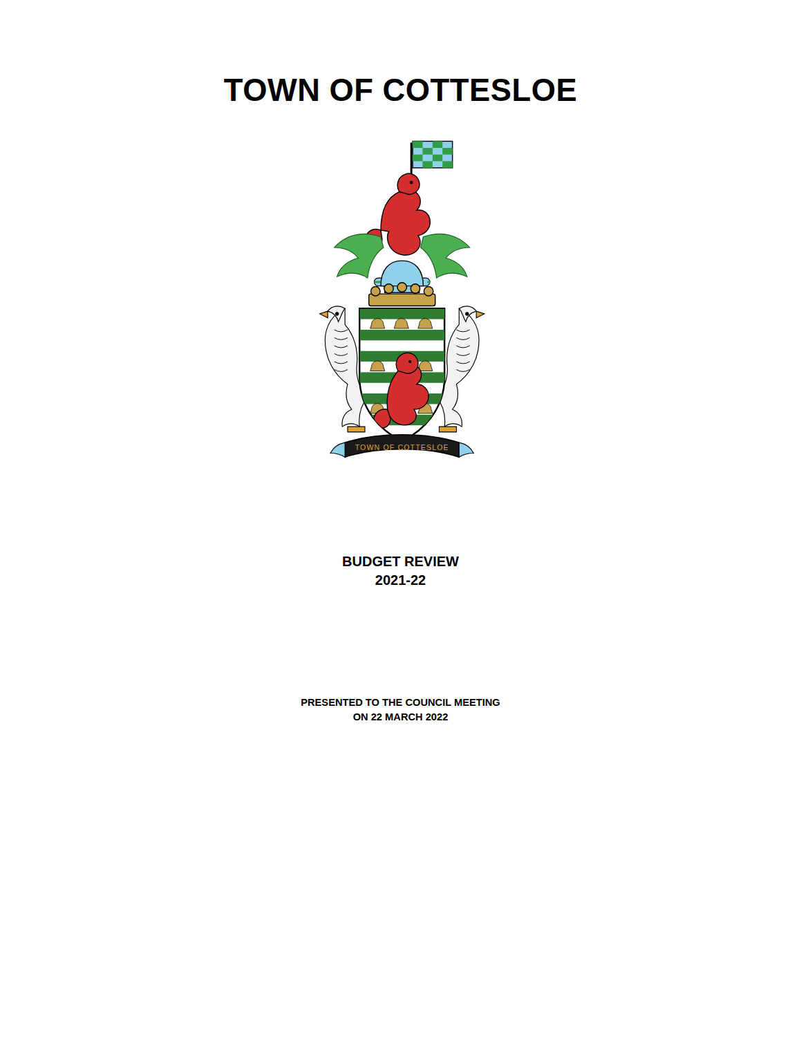TOWN OF COTTESLOE
Coat of arms of the Town of Cottesloe TOWN OF COTTESLOE
BUDGET REVIEW
2021-22
PRESENTED TO THE COUNCIL MEETING
ON 22 MARCH 2022